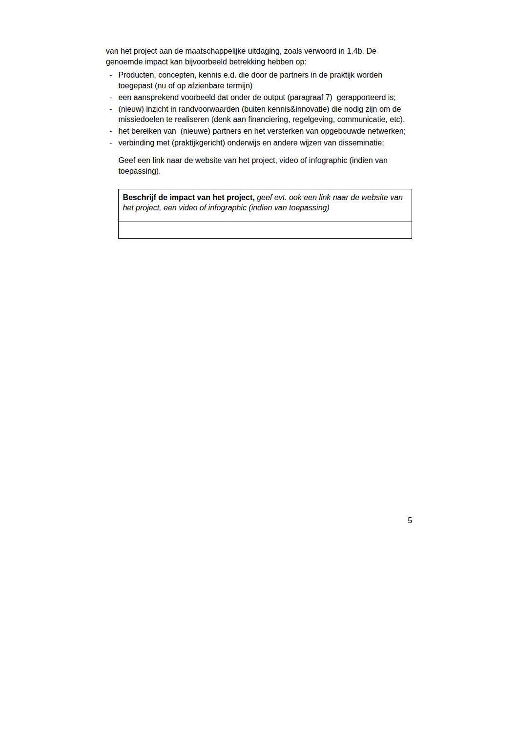van het project aan de maatschappelijke uitdaging, zoals verwoord in 1.4b. De genoemde impact kan bijvoorbeeld betrekking hebben op:
Producten, concepten, kennis e.d. die door de partners in de praktijk worden toegepast (nu of op afzienbare termijn)
een aansprekend voorbeeld dat onder de output (paragraaf 7) gerapporteerd is;
(nieuw) inzicht in randvoorwaarden (buiten kennis&innovatie) die nodig zijn om de missiedoelen te realiseren (denk aan financiering, regelgeving, communicatie, etc).
het bereiken van (nieuwe) partners en het versterken van opgebouwde netwerken;
verbinding met (praktijkgericht) onderwijs en andere wijzen van disseminatie;
Geef een link naar de website van het project, video of infographic (indien van toepassing).
| Beschrijf de impact van het project, geef evt. ook een link naar de website van het project, een video of infographic (indien van toepassing) |
5